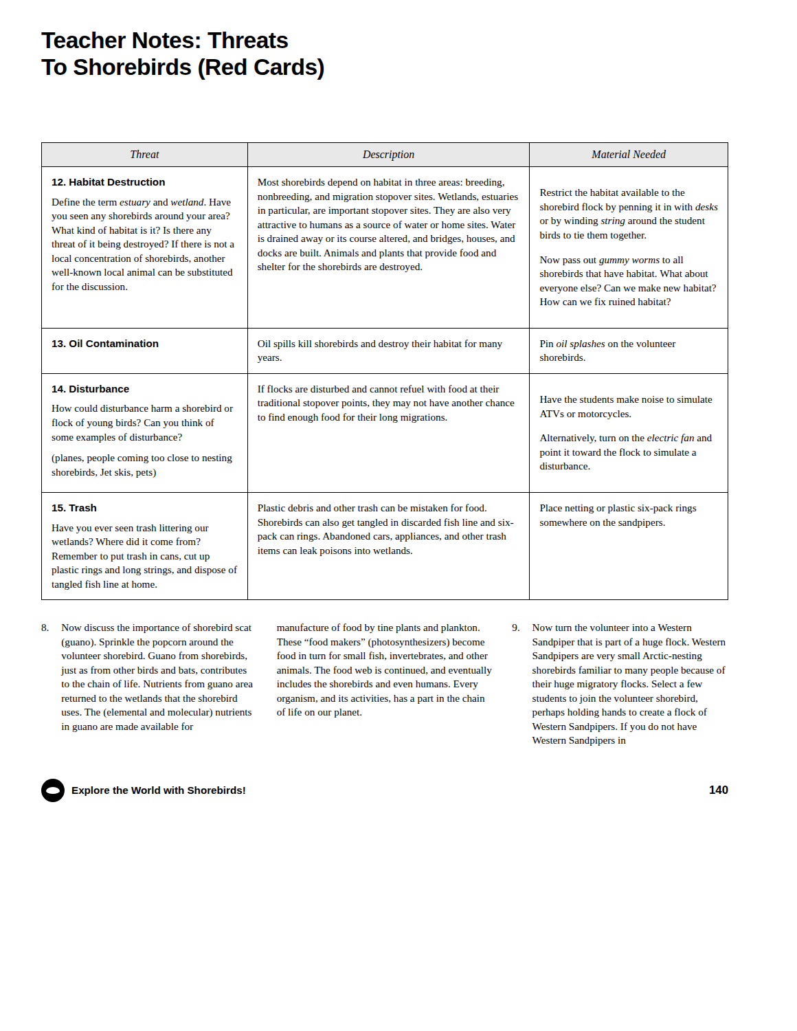Teacher Notes: Threats
To Shorebirds (Red Cards)
| Threat | Description | Material Needed |
| --- | --- | --- |
| 12. Habitat Destruction Define the term estuary and wetland . Have you seen any shorebirds around your area? What kind of habitat is it? Is there any threat of it being destroyed? If there is not a local concentration of shorebirds, another well-known local animal can be substituted for the discussion. | Most shorebirds depend on habitat in three areas: breeding, nonbreeding, and migration stopover sites. Wetlands, estuaries in particular, are important stopover sites. They are also very attractive to humans as a source of water or home sites. Water is drained away or its course altered, and bridges, houses, and docks are built. Animals and plants that provide food and shelter for the shorebirds are destroyed. | Restrict the habitat available to the shorebird flock by penning it in with desks or by winding string around the student birds to tie them together. Now pass out gummy worms to all shorebirds that have habitat. What about everyone else? Can we make new habitat? How can we fix ruined habitat? |
| 13. Oil Contamination | Oil spills kill shorebirds and destroy their habitat for many years. | Pin oil splashes on the volunteer shorebirds. |
| 14. Disturbance How could disturbance harm a shorebird or flock of young birds? Can you think of some examples of disturbance? (planes, people coming too close to nesting shorebirds, Jet skis, pets) | If flocks are disturbed and cannot refuel with food at their traditional stopover points, they may not have another chance to find enough food for their long migrations. | Have the students make noise to simulate ATVs or motorcycles. Alternatively, turn on the electric fan and point it toward the flock to simulate a disturbance. |
| 15. Trash Have you ever seen trash littering our wetlands? Where did it come from? Remember to put trash in cans, cut up plastic rings and long strings, and dispose of tangled fish line at home. | Plastic debris and other trash can be mistaken for food. Shorebirds can also get tangled in discarded fish line and six-pack can rings. Abandoned cars, appliances, and other trash items can leak poisons into wetlands. | Place netting or plastic six-pack rings somewhere on the sandpipers. |
8. Now discuss the importance of shorebird scat (guano). Sprinkle the popcorn around the volunteer shorebird. Guano from shorebirds, just as from other birds and bats, contributes to the chain of life. Nutrients from guano area returned to the wetlands that the shorebird uses. The (elemental and molecular) nutrients in guano are made available for
manufacture of food by tine plants and plankton. These “food makers” (photosynthesizers) become food in turn for small fish, invertebrates, and other animals. The food web is continued, and eventually includes the shorebirds and even humans. Every organism, and its activities, has a part in the chain of life on our planet.
9. Now turn the volunteer into a Western Sandpiper that is part of a huge flock. Western Sandpipers are very small Arctic-nesting shorebirds familiar to many people because of their huge migratory flocks. Select a few students to join the volunteer shorebird, perhaps holding hands to create a flock of Western Sandpipers. If you do not have Western Sandpipers in
Explore the World with Shorebirds!
140